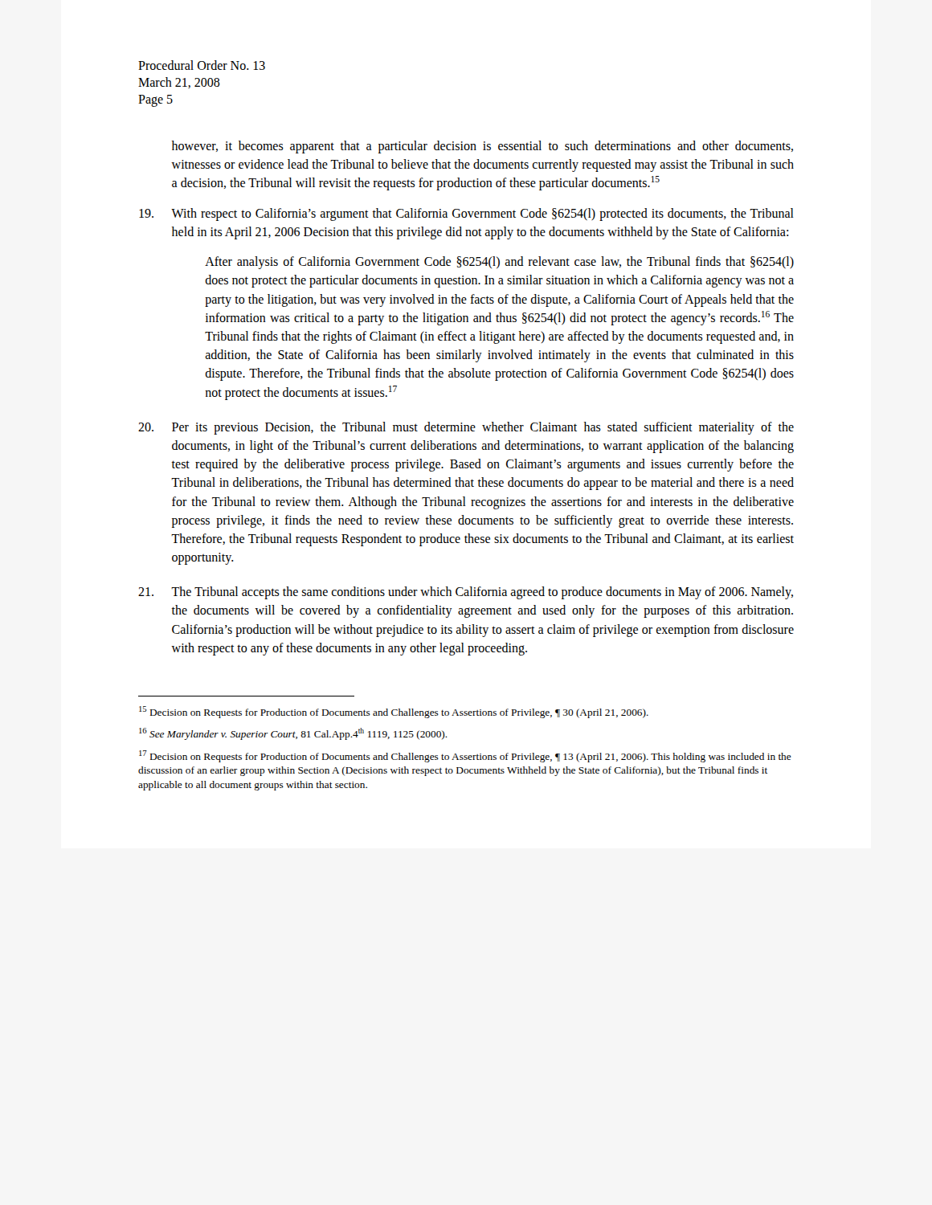Procedural Order No. 13
March 21, 2008
Page 5
however, it becomes apparent that a particular decision is essential to such determinations and other documents, witnesses or evidence lead the Tribunal to believe that the documents currently requested may assist the Tribunal in such a decision, the Tribunal will revisit the requests for production of these particular documents.15
19. With respect to California’s argument that California Government Code §6254(l) protected its documents, the Tribunal held in its April 21, 2006 Decision that this privilege did not apply to the documents withheld by the State of California:
After analysis of California Government Code §6254(l) and relevant case law, the Tribunal finds that §6254(l) does not protect the particular documents in question. In a similar situation in which a California agency was not a party to the litigation, but was very involved in the facts of the dispute, a California Court of Appeals held that the information was critical to a party to the litigation and thus §6254(l) did not protect the agency’s records.16 The Tribunal finds that the rights of Claimant (in effect a litigant here) are affected by the documents requested and, in addition, the State of California has been similarly involved intimately in the events that culminated in this dispute. Therefore, the Tribunal finds that the absolute protection of California Government Code §6254(l) does not protect the documents at issues.17
20. Per its previous Decision, the Tribunal must determine whether Claimant has stated sufficient materiality of the documents, in light of the Tribunal’s current deliberations and determinations, to warrant application of the balancing test required by the deliberative process privilege. Based on Claimant’s arguments and issues currently before the Tribunal in deliberations, the Tribunal has determined that these documents do appear to be material and there is a need for the Tribunal to review them. Although the Tribunal recognizes the assertions for and interests in the deliberative process privilege, it finds the need to review these documents to be sufficiently great to override these interests. Therefore, the Tribunal requests Respondent to produce these six documents to the Tribunal and Claimant, at its earliest opportunity.
21. The Tribunal accepts the same conditions under which California agreed to produce documents in May of 2006. Namely, the documents will be covered by a confidentiality agreement and used only for the purposes of this arbitration. California’s production will be without prejudice to its ability to assert a claim of privilege or exemption from disclosure with respect to any of these documents in any other legal proceeding.
15 Decision on Requests for Production of Documents and Challenges to Assertions of Privilege, ¶ 30 (April 21, 2006).
16 See Marylander v. Superior Court, 81 Cal.App.4th 1119, 1125 (2000).
17 Decision on Requests for Production of Documents and Challenges to Assertions of Privilege, ¶ 13 (April 21, 2006). This holding was included in the discussion of an earlier group within Section A (Decisions with respect to Documents Withheld by the State of California), but the Tribunal finds it applicable to all document groups within that section.